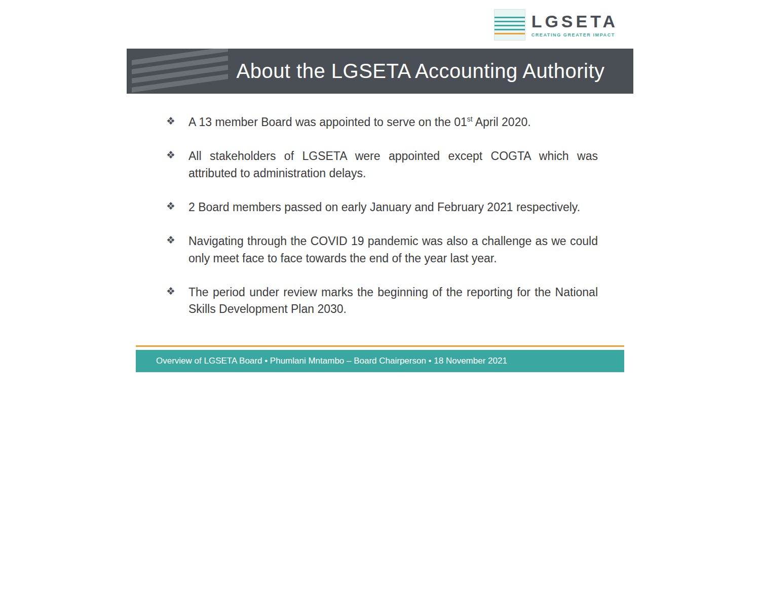LGSETA
CREATING GREATER IMPACT
About the LGSETA Accounting Authority
A 13 member Board was appointed to serve on the 01st April 2020.
All stakeholders of LGSETA were appointed except COGTA which was attributed to administration delays.
2 Board members passed on early January and February 2021 respectively.
Navigating through the COVID 19 pandemic was also a challenge as we could only meet face to face towards the end of the year last year.
The period under review marks the beginning of the reporting for the National Skills Development Plan 2030.
Overview of LGSETA Board • Phumlani Mntambo – Board Chairperson • 18 November 2021